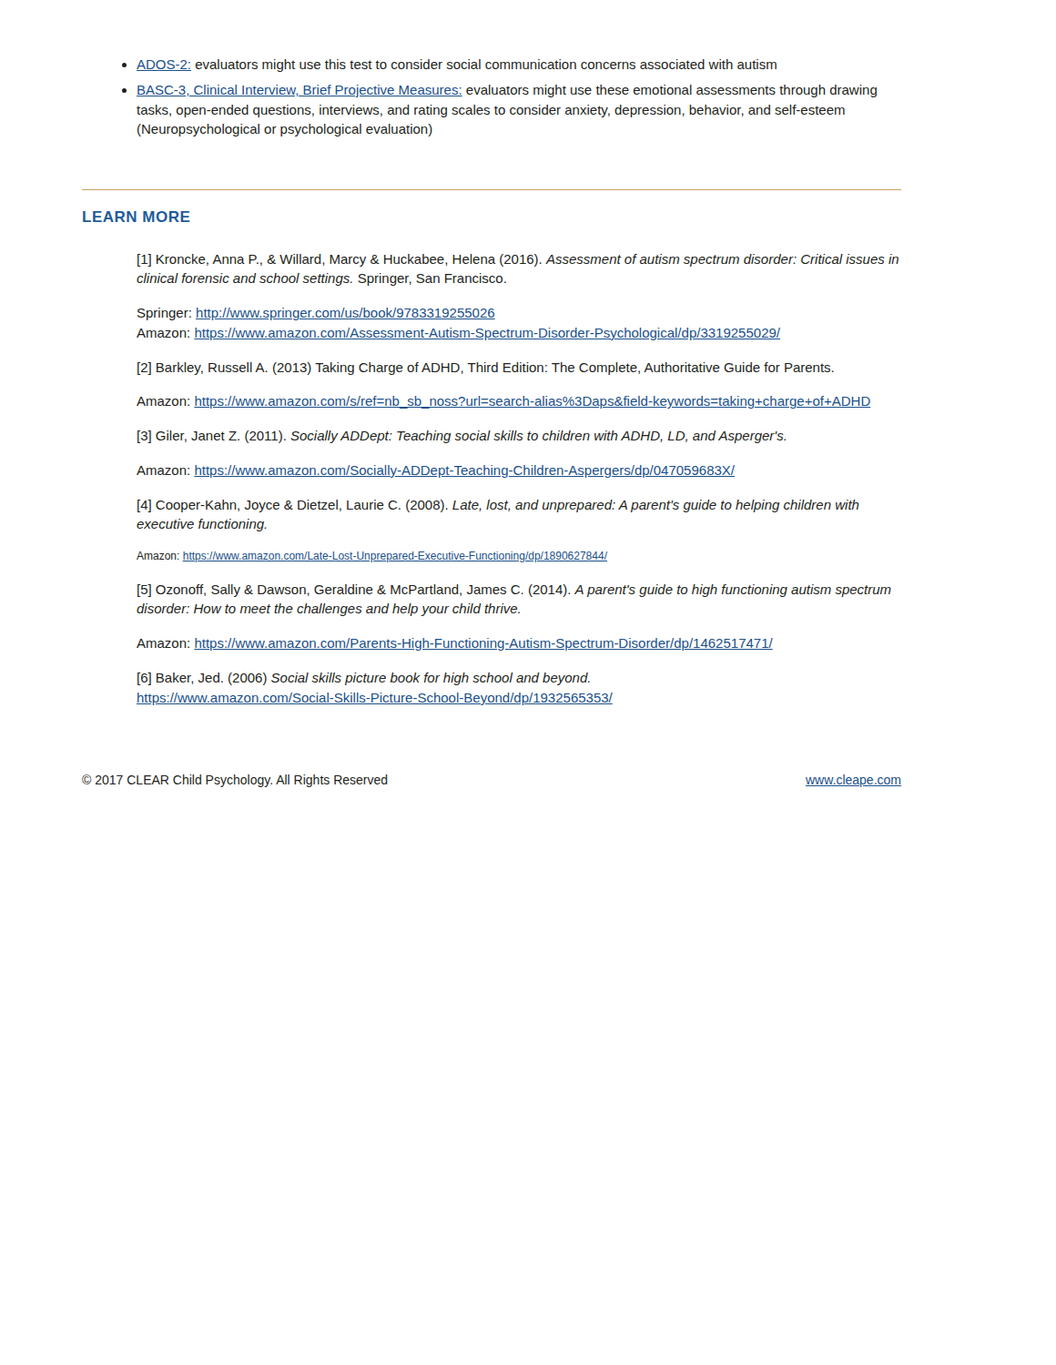ADOS-2: evaluators might use this test to consider social communication concerns associated with autism
BASC-3, Clinical Interview, Brief Projective Measures: evaluators might use these emotional assessments through drawing tasks, open-ended questions, interviews, and rating scales to consider anxiety, depression, behavior, and self-esteem (Neuropsychological or psychological evaluation)
LEARN MORE
[1] Kroncke, Anna P., & Willard, Marcy & Huckabee, Helena (2016). Assessment of autism spectrum disorder: Critical issues in clinical forensic and school settings. Springer, San Francisco.
Springer: http://www.springer.com/us/book/9783319255026
Amazon: https://www.amazon.com/Assessment-Autism-Spectrum-Disorder-Psychological/dp/3319255029/
[2] Barkley, Russell A. (2013) Taking Charge of ADHD, Third Edition: The Complete, Authoritative Guide for Parents.
Amazon: https://www.amazon.com/s/ref=nb_sb_noss?url=search-alias%3Daps&field-keywords=taking+charge+of+ADHD
[3] Giler, Janet Z. (2011). Socially ADDept: Teaching social skills to children with ADHD, LD, and Asperger's.
Amazon: https://www.amazon.com/Socially-ADDept-Teaching-Children-Aspergers/dp/047059683X/
[4] Cooper-Kahn, Joyce & Dietzel, Laurie C. (2008). Late, lost, and unprepared: A parent's guide to helping children with executive functioning.
Amazon: https://www.amazon.com/Late-Lost-Unprepared-Executive-Functioning/dp/1890627844/
[5] Ozonoff, Sally & Dawson, Geraldine & McPartland, James C. (2014). A parent's guide to high functioning autism spectrum disorder: How to meet the challenges and help your child thrive.
Amazon: https://www.amazon.com/Parents-High-Functioning-Autism-Spectrum-Disorder/dp/1462517471/
[6] Baker, Jed. (2006) Social skills picture book for high school and beyond.
https://www.amazon.com/Social-Skills-Picture-School-Beyond/dp/1932565353/
© 2017 CLEAR Child Psychology. All Rights Reserved www.cleape.com